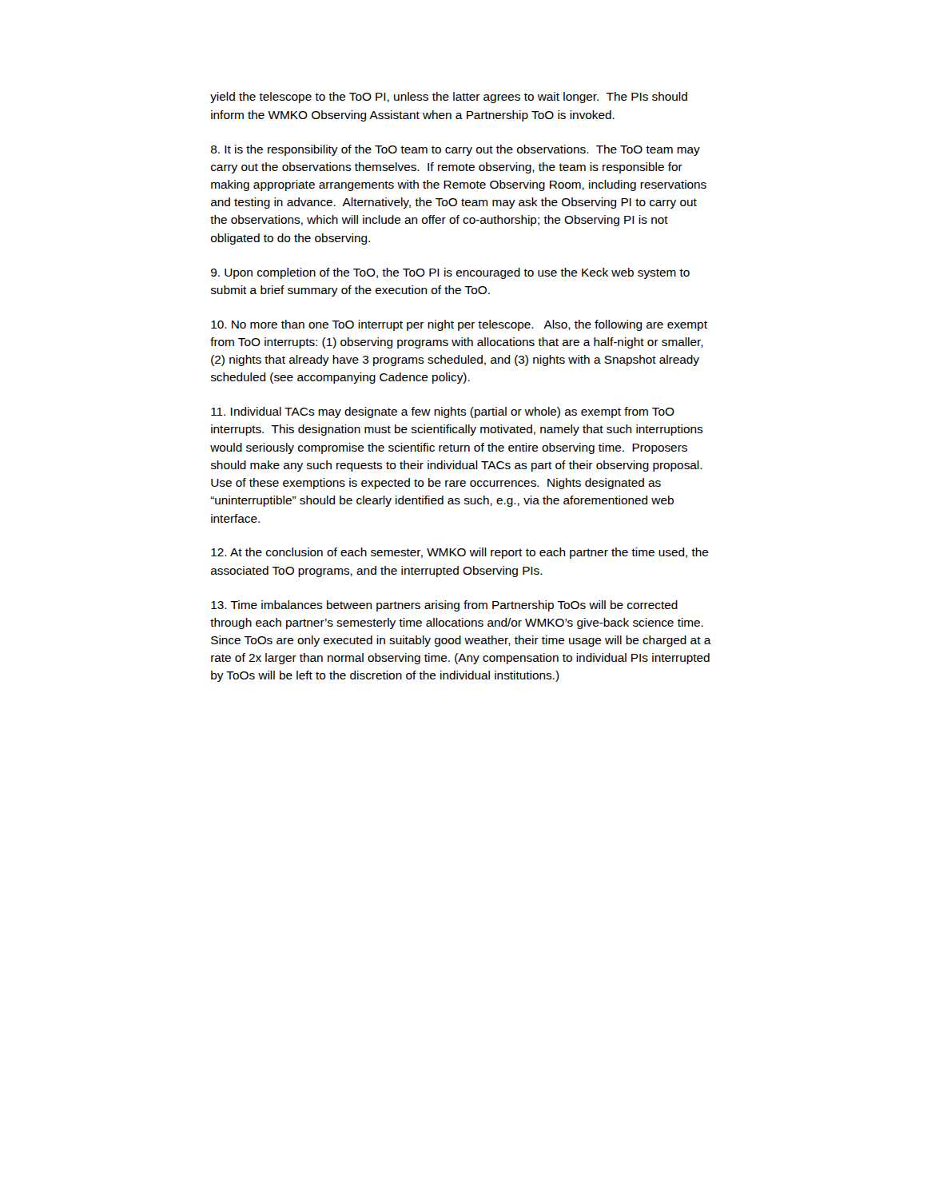yield the telescope to the ToO PI, unless the latter agrees to wait longer. The PIs should inform the WMKO Observing Assistant when a Partnership ToO is invoked.
8. It is the responsibility of the ToO team to carry out the observations. The ToO team may carry out the observations themselves. If remote observing, the team is responsible for making appropriate arrangements with the Remote Observing Room, including reservations and testing in advance. Alternatively, the ToO team may ask the Observing PI to carry out the observations, which will include an offer of co-authorship; the Observing PI is not obligated to do the observing.
9. Upon completion of the ToO, the ToO PI is encouraged to use the Keck web system to submit a brief summary of the execution of the ToO.
10. No more than one ToO interrupt per night per telescope. Also, the following are exempt from ToO interrupts: (1) observing programs with allocations that are a half-night or smaller, (2) nights that already have 3 programs scheduled, and (3) nights with a Snapshot already scheduled (see accompanying Cadence policy).
11. Individual TACs may designate a few nights (partial or whole) as exempt from ToO interrupts. This designation must be scientifically motivated, namely that such interruptions would seriously compromise the scientific return of the entire observing time. Proposers should make any such requests to their individual TACs as part of their observing proposal. Use of these exemptions is expected to be rare occurrences. Nights designated as “uninterruptible” should be clearly identified as such, e.g., via the aforementioned web interface.
12. At the conclusion of each semester, WMKO will report to each partner the time used, the associated ToO programs, and the interrupted Observing PIs.
13. Time imbalances between partners arising from Partnership ToOs will be corrected through each partner’s semesterly time allocations and/or WMKO’s give-back science time. Since ToOs are only executed in suitably good weather, their time usage will be charged at a rate of 2x larger than normal observing time. (Any compensation to individual PIs interrupted by ToOs will be left to the discretion of the individual institutions.)